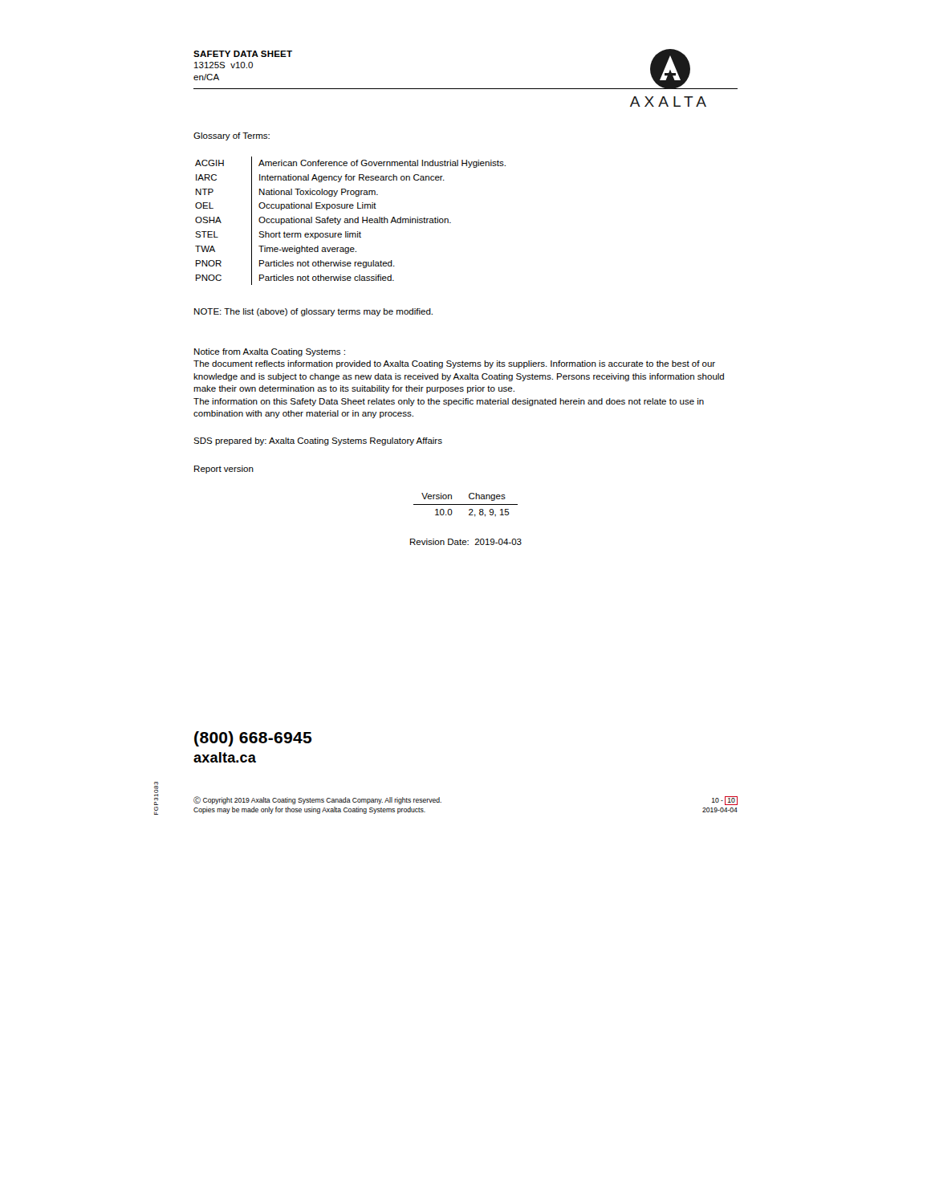SAFETY DATA SHEET
13125S v10.0
en/CA
AXALTA
Glossary of Terms:
| ACGIH | American Conference of Governmental Industrial Hygienists. |
| IARC | International Agency for Research on Cancer. |
| NTP | National Toxicology Program. |
| OEL | Occupational Exposure Limit |
| OSHA | Occupational Safety and Health Administration. |
| STEL | Short term exposure limit |
| TWA | Time-weighted average. |
| PNOR | Particles not otherwise regulated. |
| PNOC | Particles not otherwise classified. |
NOTE: The list (above) of glossary terms may be modified.
Notice from Axalta Coating Systems :
The document reflects information provided to Axalta Coating Systems by its suppliers. Information is accurate to the best of our knowledge and is subject to change as new data is received by Axalta Coating Systems. Persons receiving this information should make their own determination as to its suitability for their purposes prior to use.
The information on this Safety Data Sheet relates only to the specific material designated herein and does not relate to use in combination with any other material or in any process.
SDS prepared by: Axalta Coating Systems Regulatory Affairs
Report version
| Version | Changes |
| --- | --- |
| 10.0 | 2, 8, 9, 15 |
Revision Date: 2019-04-03
(800) 668-6945
axalta.ca
Ⓒ Copyright 2019 Axalta Coating Systems Canada Company. All rights reserved.
Copies may be made only for those using Axalta Coating Systems products.
10 - 10
2019-04-04
FGP31083